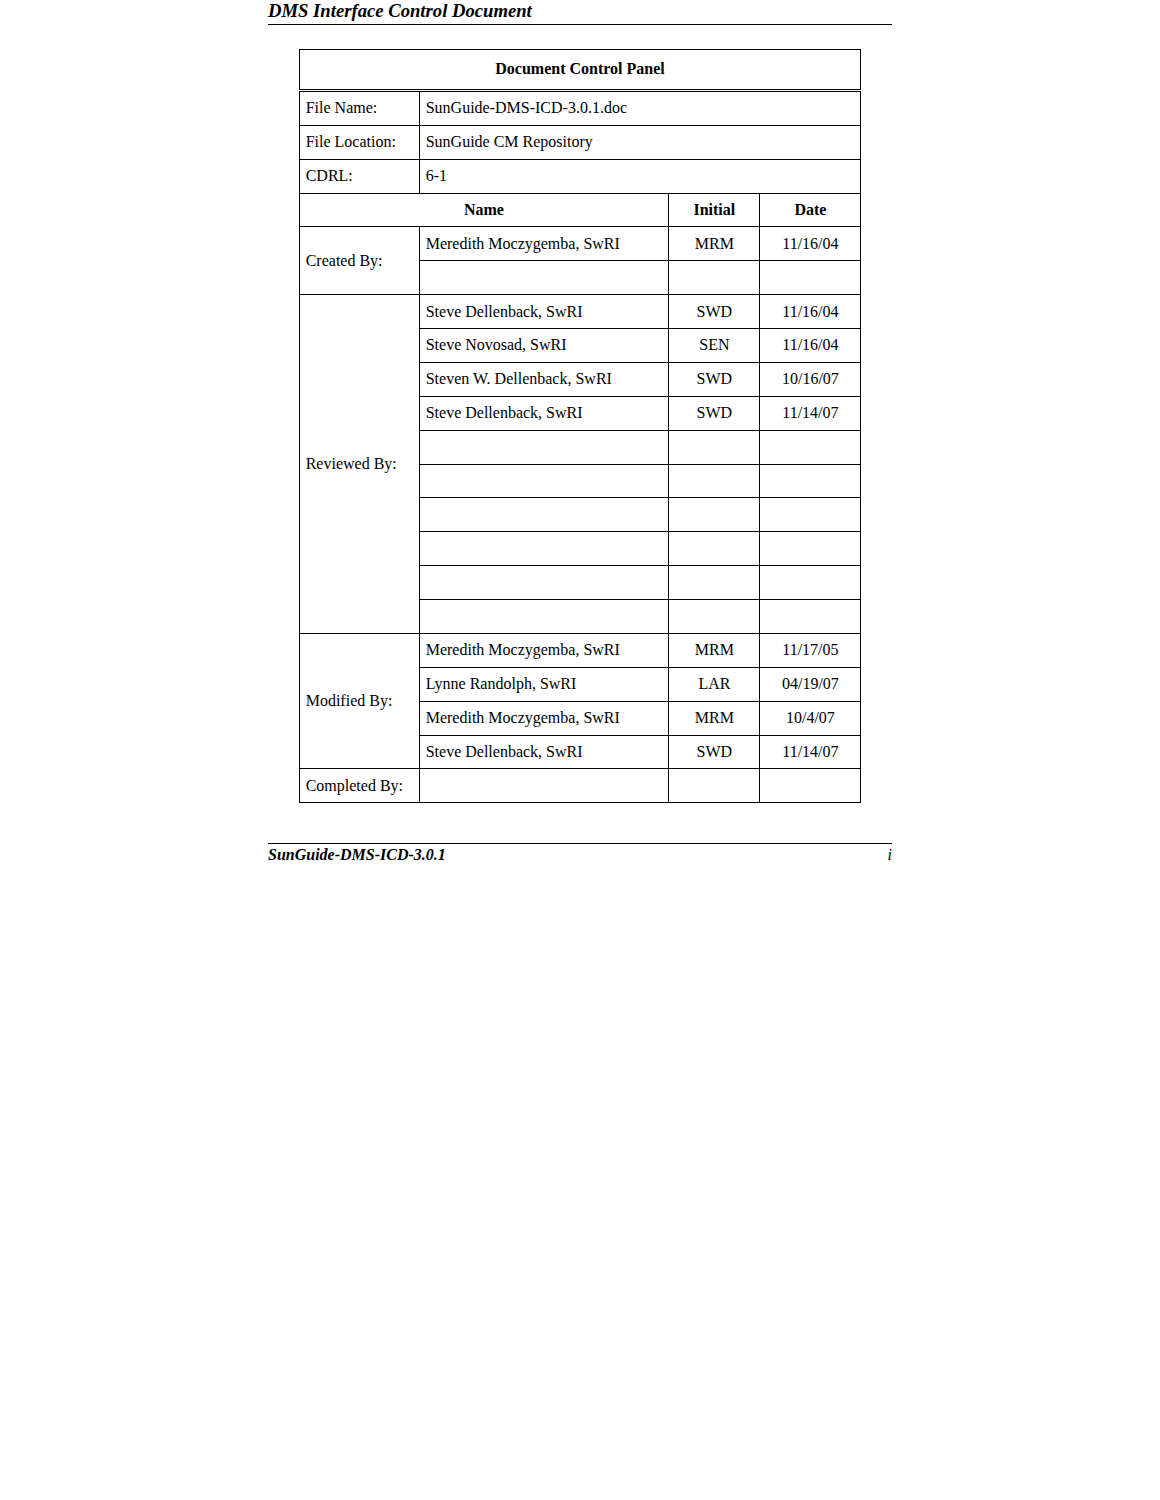DMS Interface Control Document
| Document Control Panel |
| File Name: | SunGuide-DMS-ICD-3.0.1.doc |
| File Location: | SunGuide CM Repository |
| CDRL: | 6-1 |
| Name | Initial | Date |
| Created By: | Meredith Moczygemba, SwRI | MRM | 11/16/04 |
| Reviewed By: | Steve Dellenback, SwRI | SWD | 11/16/04 |
| Steve Novosad, SwRI | SEN | 11/16/04 |
| Steven W. Dellenback, SwRI | SWD | 10/16/07 |
| Steve Dellenback, SwRI | SWD | 11/14/07 |
| Modified By: | Meredith Moczygemba, SwRI | MRM | 11/17/05 |
| Lynne Randolph, SwRI | LAR | 04/19/07 |
| Meredith Moczygemba, SwRI | MRM | 10/4/07 |
| Steve Dellenback, SwRI | SWD | 11/14/07 |
| Completed By: | | | |
SunGuide-DMS-ICD-3.0.1 i